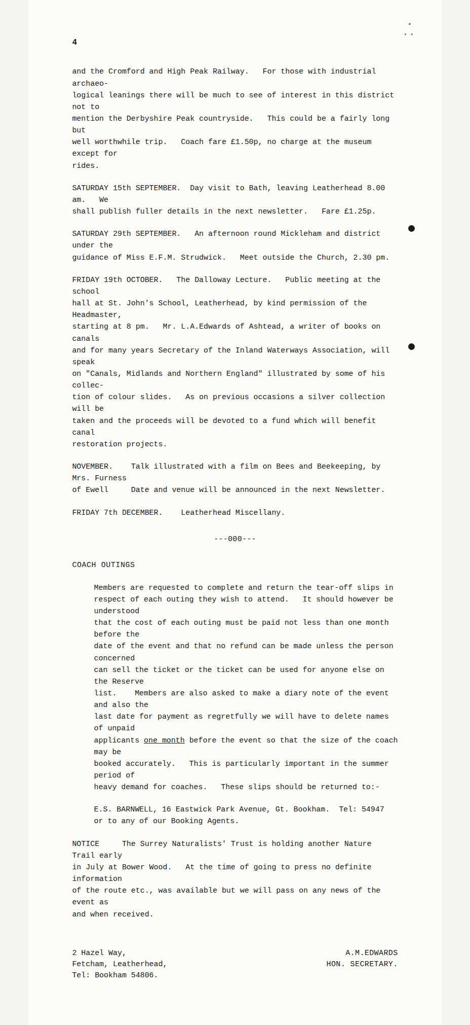•
• •
4
and the Cromford and High Peak Railway. For those with industrial archaeo-
logical leanings there will be much to see of interest in this district not to
mention the Derbyshire Peak countryside. This could be a fairly long but
well worthwhile trip. Coach fare £1.50p, no charge at the museum except for
rides.
SATURDAY 15th SEPTEMBER. Day visit to Bath, leaving Leatherhead 8.00 am. We
shall publish fuller details in the next newsletter. Fare £1.25p.
SATURDAY 29th SEPTEMBER. An afternoon round Mickleham and district under the
guidance of Miss E.F.M. Strudwick. Meet outside the Church, 2.30 pm.
FRIDAY 19th OCTOBER. The Dalloway Lecture. Public meeting at the school
hall at St. John's School, Leatherhead, by kind permission of the Headmaster,
starting at 8 pm. Mr. L.A.Edwards of Ashtead, a writer of books on canals
and for many years Secretary of the Inland Waterways Association, will speak
on "Canals, Midlands and Northern England" illustrated by some of his collec-
tion of colour slides. As on previous occasions a silver collection will be
taken and the proceeds will be devoted to a fund which will benefit canal
restoration projects.
NOVEMBER. Talk illustrated with a film on Bees and Beekeeping, by Mrs. Furness
of Ewell Date and venue will be announced in the next Newsletter.
FRIDAY 7th DECEMBER. Leatherhead Miscellany.
---000---
COACH OUTINGS
Members are requested to complete and return the tear-off slips in
respect of each outing they wish to attend. It should however be understood
that the cost of each outing must be paid not less than one month before the
date of the event and that no refund can be made unless the person concerned
can sell the ticket or the ticket can be used for anyone else on the Reserve
list. Members are also asked to make a diary note of the event and also the
last date for payment as regretfully we will have to delete names of unpaid
applicants one month before the event so that the size of the coach may be
booked accurately. This is particularly important in the summer period of
heavy demand for coaches. These slips should be returned to:-
E.S. BARNWELL, 16 Eastwick Park Avenue, Gt. Bookham. Tel: 54947
or to any of our Booking Agents.
NOTICE The Surrey Naturalists' Trust is holding another Nature Trail early
in July at Bower Wood. At the time of going to press no definite information
of the route etc., was available but we will pass on any news of the event as
and when received.
2 Hazel Way,
Fetcham, Leatherhead,
Tel: Bookham 54806.
A.M.EDWARDS
HON. SECRETARY.